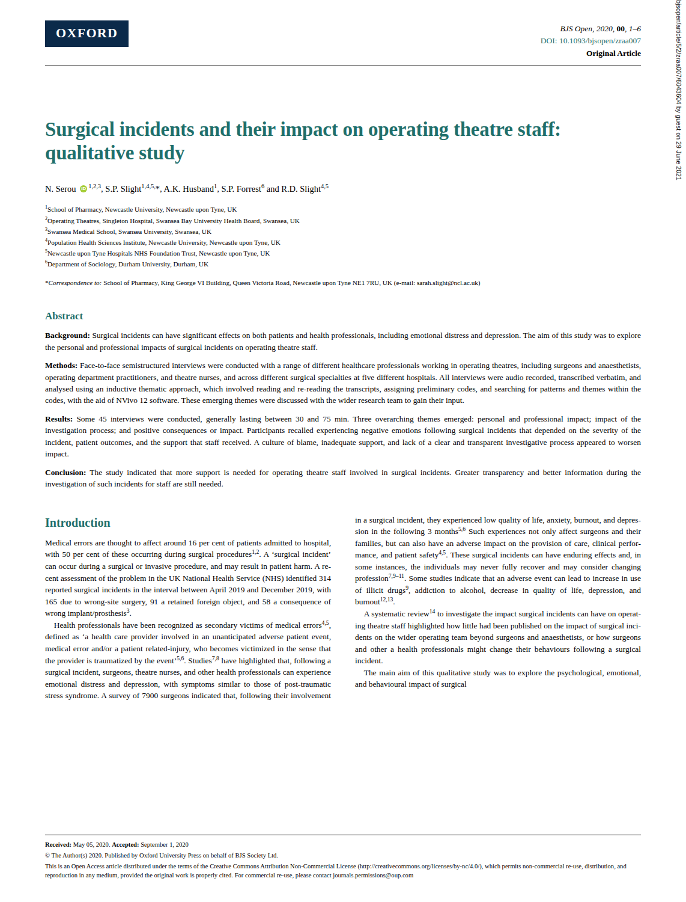OXFORD
BJS Open, 2020, 00, 1–6
DOI: 10.1093/bjsopen/zraa007
Original Article
Surgical incidents and their impact on operating theatre staff: qualitative study
N. Serou 1,2,3, S.P. Slight1,4,5,*, A.K. Husband1, S.P. Forrest6 and R.D. Slight4,5
1School of Pharmacy, Newcastle University, Newcastle upon Tyne, UK
2Operating Theatres, Singleton Hospital, Swansea Bay University Health Board, Swansea, UK
3Swansea Medical School, Swansea University, Swansea, UK
4Population Health Sciences Institute, Newcastle University, Newcastle upon Tyne, UK
5Newcastle upon Tyne Hospitals NHS Foundation Trust, Newcastle upon Tyne, UK
6Department of Sociology, Durham University, Durham, UK
*Correspondence to: School of Pharmacy, King George VI Building, Queen Victoria Road, Newcastle upon Tyne NE1 7RU, UK (e-mail: sarah.slight@ncl.ac.uk)
Abstract
Background: Surgical incidents can have significant effects on both patients and health professionals, including emotional distress and depression. The aim of this study was to explore the personal and professional impacts of surgical incidents on operating theatre staff.
Methods: Face-to-face semistructured interviews were conducted with a range of different healthcare professionals working in operating theatres, including surgeons and anaesthetists, operating department practitioners, and theatre nurses, and across different surgical specialties at five different hospitals. All interviews were audio recorded, transcribed verbatim, and analysed using an inductive thematic approach, which involved reading and re-reading the transcripts, assigning preliminary codes, and searching for patterns and themes within the codes, with the aid of NVivo 12 software. These emerging themes were discussed with the wider research team to gain their input.
Results: Some 45 interviews were conducted, generally lasting between 30 and 75 min. Three overarching themes emerged: personal and professional impact; impact of the investigation process; and positive consequences or impact. Participants recalled experiencing negative emotions following surgical incidents that depended on the severity of the incident, patient outcomes, and the support that staff received. A culture of blame, inadequate support, and lack of a clear and transparent investigative process appeared to worsen impact.
Conclusion: The study indicated that more support is needed for operating theatre staff involved in surgical incidents. Greater transparency and better information during the investigation of such incidents for staff are still needed.
Introduction
Medical errors are thought to affect around 16 per cent of patients admitted to hospital, with 50 per cent of these occurring during surgical procedures1,2. A ‘surgical incident’ can occur during a surgical or invasive procedure, and may result in patient harm. A recent assessment of the problem in the UK National Health Service (NHS) identified 314 reported surgical incidents in the interval between April 2019 and December 2019, with 165 due to wrong-site surgery, 91 a retained foreign object, and 58 a consequence of wrong implant/prosthesis3.
Health professionals have been recognized as secondary victims of medical errors4,5, defined as ‘a health care provider involved in an unanticipated adverse patient event, medical error and/or a patient related-injury, who becomes victimized in the sense that the provider is traumatized by the event’5,6. Studies7,8 have highlighted that, following a surgical incident, surgeons, theatre nurses, and other health professionals can experience emotional distress and depression, with symptoms similar to those of post-traumatic stress syndrome. A survey of 7900 surgeons indicated that, following their involvement in a surgical incident, they experienced low quality of life, anxiety, burnout, and depression in the following 3 months5,6 Such experiences not only affect surgeons and their families, but can also have an adverse impact on the provision of care, clinical performance, and patient safety4,5. These surgical incidents can have enduring effects and, in some instances, the individuals may never fully recover and may consider changing profession7,9–11. Some studies indicate that an adverse event can lead to increase in use of illicit drugs9, addiction to alcohol, decrease in quality of life, depression, and burnout12,13.
A systematic review14 to investigate the impact surgical incidents can have on operating theatre staff highlighted how little had been published on the impact of surgical incidents on the wider operating team beyond surgeons and anaesthetists, or how surgeons and other a health professionals might change their behaviours following a surgical incident.
The main aim of this qualitative study was to explore the psychological, emotional, and behavioural impact of surgical
Downloaded from https://academic.oup.com/bjsopen/article/5/2/zraa007/6043604 by guest on 29 June 2021
Received: May 05, 2020. Accepted: September 1, 2020
© The Author(s) 2020. Published by Oxford University Press on behalf of BJS Society Ltd.
This is an Open Access article distributed under the terms of the Creative Commons Attribution Non-Commercial License (http://creativecommons.org/licenses/by-nc/4.0/), which permits non-commercial re-use, distribution, and reproduction in any medium, provided the original work is properly cited. For commercial re-use, please contact journals.permissions@oup.com